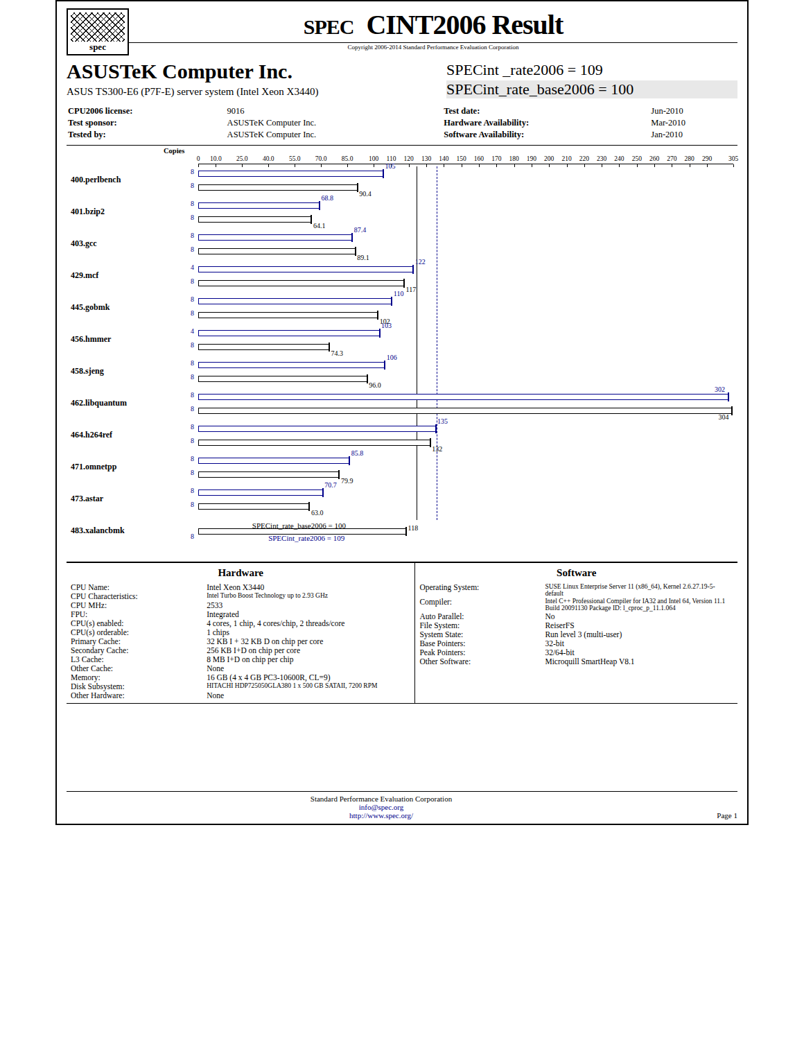spec
SPEC CINT2006 Result
Copyright 2006-2014 Standard Performance Evaluation Corporation
ASUSTeK Computer Inc.
ASUS TS300-E6 (P7F-E) server system (Intel Xeon X3440)
SPECint _rate2006 = 109
SPECint_rate_base2006 = 100
| CPU2006 license: | 9016 | Test date: | Jun-2010 |
| Test sponsor: | ASUSTeK Computer Inc. | Hardware Availability: | Mar-2010 |
| Tested by: | ASUSTeK Computer Inc. | Software Availability: | Jan-2010 |
Copies
0 10.0 25.0 40.0 55.0 70.0 85.0 100 110 120 130 140 150 160 170 180 190 200 210 220 230 240 250 260 270 280 290 305
400.perlbench
8
8
105
90.4
401.bzip2
8
8
68.8
64.1
403.gcc
8
8
87.4
89.1
429.mcf
4
8
122
117
445.gobmk
8
8
110
102
456.hmmer
4
8
103
74.3
458.sjeng
8
8
106
96.0
462.libquantum
8
8
302
304
464.h264ref
8
8
135
132
471.omnetpp
8
8
85.8
79.9
473.astar
8
8
70.7
63.0
483.xalancbmk
8
118
SPECint_rate_base2006 = 100
SPECint_rate2006 = 109
Hardware
| CPU Name: | Intel Xeon X3440 |
| CPU Characteristics: | Intel Turbo Boost Technology up to 2.93 GHz |
| CPU MHz: | 2533 |
| FPU: | Integrated |
| CPU(s) enabled: | 4 cores, 1 chip, 4 cores/chip, 2 threads/core |
| CPU(s) orderable: | 1 chips |
| Primary Cache: | 32 KB I + 32 KB D on chip per core |
| Secondary Cache: | 256 KB I+D on chip per core |
| L3 Cache: | 8 MB I+D on chip per chip |
| Other Cache: | None |
| Memory: | 16 GB (4 x 4 GB PC3-10600R, CL=9) |
| Disk Subsystem: | HITACHI HDP725050GLA380 1 x 500 GB SATAII, 7200 RPM |
| Other Hardware: | None |
Software
| Operating System: | SUSE Linux Enterprise Server 11 (x86_64), Kernel 2.6.27.19-5-default |
| Compiler: | Intel C++ Professional Compiler for IA32 and Intel 64, Version 11.1 Build 20091130 Package ID: l_cproc_p_11.1.064 |
| Auto Parallel: | No |
| File System: | ReiserFS |
| System State: | Run level 3 (multi-user) |
| Base Pointers: | 32-bit |
| Peak Pointers: | 32/64-bit |
| Other Software: | Microquill SmartHeap V8.1 |
Standard Performance Evaluation Corporation
info@spec.org
http://www.spec.org/
Page 1